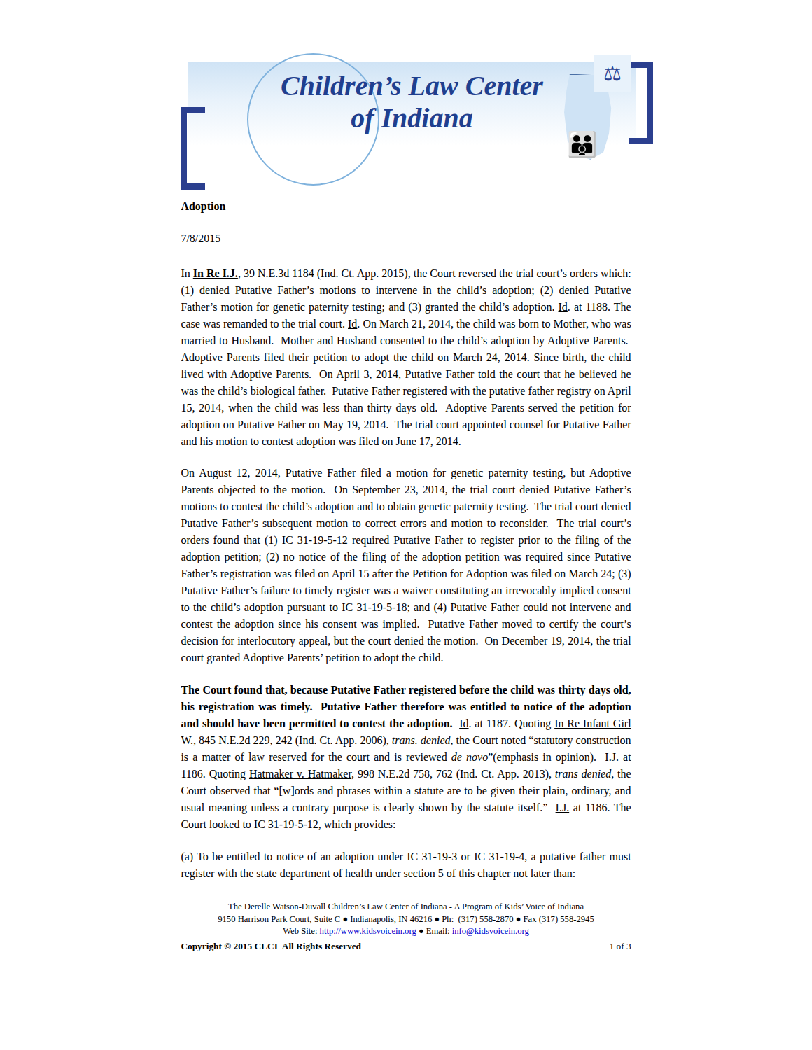Children’s Law Center
of Indiana
⚖
👪
Adoption
7/8/2015
In In Re I.J., 39 N.E.3d 1184 (Ind. Ct. App. 2015), the Court reversed the trial court’s orders which: (1) denied Putative Father’s motions to intervene in the child’s adoption; (2) denied Putative Father’s motion for genetic paternity testing; and (3) granted the child’s adoption. Id. at 1188. The case was remanded to the trial court. Id. On March 21, 2014, the child was born to Mother, who was married to Husband. Mother and Husband consented to the child’s adoption by Adoptive Parents. Adoptive Parents filed their petition to adopt the child on March 24, 2014. Since birth, the child lived with Adoptive Parents. On April 3, 2014, Putative Father told the court that he believed he was the child’s biological father. Putative Father registered with the putative father registry on April 15, 2014, when the child was less than thirty days old. Adoptive Parents served the petition for adoption on Putative Father on May 19, 2014. The trial court appointed counsel for Putative Father and his motion to contest adoption was filed on June 17, 2014.
On August 12, 2014, Putative Father filed a motion for genetic paternity testing, but Adoptive Parents objected to the motion. On September 23, 2014, the trial court denied Putative Father’s motions to contest the child’s adoption and to obtain genetic paternity testing. The trial court denied Putative Father’s subsequent motion to correct errors and motion to reconsider. The trial court’s orders found that (1) IC 31-19-5-12 required Putative Father to register prior to the filing of the adoption petition; (2) no notice of the filing of the adoption petition was required since Putative Father’s registration was filed on April 15 after the Petition for Adoption was filed on March 24; (3) Putative Father’s failure to timely register was a waiver constituting an irrevocably implied consent to the child’s adoption pursuant to IC 31-19-5-18; and (4) Putative Father could not intervene and contest the adoption since his consent was implied. Putative Father moved to certify the court’s decision for interlocutory appeal, but the court denied the motion. On December 19, 2014, the trial court granted Adoptive Parents’ petition to adopt the child.
The Court found that, because Putative Father registered before the child was thirty days old, his registration was timely. Putative Father therefore was entitled to notice of the adoption and should have been permitted to contest the adoption. Id. at 1187. Quoting In Re Infant Girl W., 845 N.E.2d 229, 242 (Ind. Ct. App. 2006), trans. denied, the Court noted “statutory construction is a matter of law reserved for the court and is reviewed de novo”(emphasis in opinion). I.J. at 1186. Quoting Hatmaker v. Hatmaker, 998 N.E.2d 758, 762 (Ind. Ct. App. 2013), trans denied, the Court observed that “[w]ords and phrases within a statute are to be given their plain, ordinary, and usual meaning unless a contrary purpose is clearly shown by the statute itself.” I.J. at 1186. The Court looked to IC 31-19-5-12, which provides:
(a) To be entitled to notice of an adoption under IC 31-19-3 or IC 31-19-4, a putative father must register with the state department of health under section 5 of this chapter not later than:
The Derelle Watson-Duvall Children’s Law Center of Indiana - A Program of Kids’ Voice of Indiana
9150 Harrison Park Court, Suite C ● Indianapolis, IN 46216 ● Ph: (317) 558-2870 ● Fax (317) 558-2945
Web Site: http://www.kidsvoicein.org ● Email: info@kidsvoicein.org
Copyright © 2015 CLCI All Rights Reserved 1 of 3